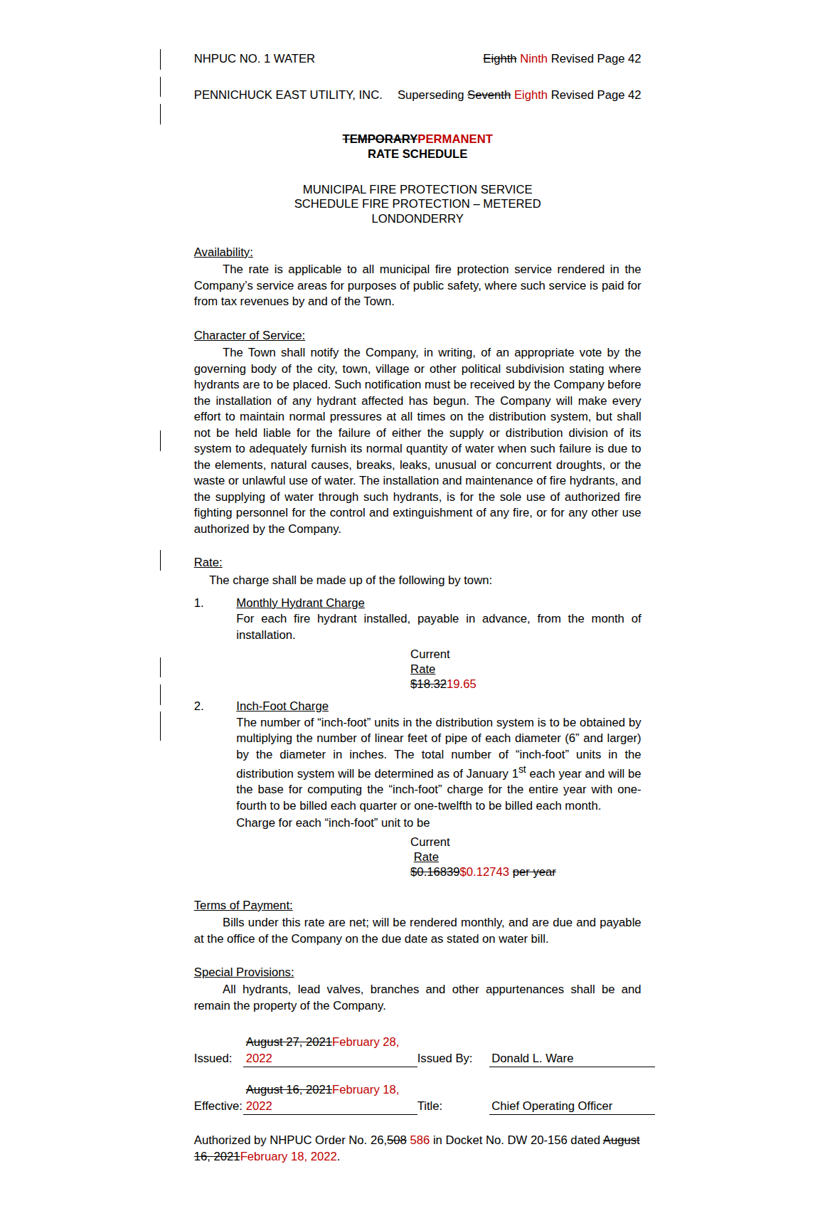NHPUC NO. 1 WATER
Eighth Ninth Revised Page 42
PENNICHUCK EAST UTILITY, INC.
Superseding Seventh Eighth Revised Page 42
TEMPORARY PERMANENT
RATE SCHEDULE
MUNICIPAL FIRE PROTECTION SERVICE
SCHEDULE FIRE PROTECTION – METERED
LONDONDERRY
Availability:
The rate is applicable to all municipal fire protection service rendered in the Company’s service areas for purposes of public safety, where such service is paid for from tax revenues by and of the Town.
Character of Service:
The Town shall notify the Company, in writing, of an appropriate vote by the governing body of the city, town, village or other political subdivision stating where hydrants are to be placed. Such notification must be received by the Company before the installation of any hydrant affected has begun. The Company will make every effort to maintain normal pressures at all times on the distribution system, but shall not be held liable for the failure of either the supply or distribution division of its system to adequately furnish its normal quantity of water when such failure is due to the elements, natural causes, breaks, leaks, unusual or concurrent droughts, or the waste or unlawful use of water. The installation and maintenance of fire hydrants, and the supplying of water through such hydrants, is for the sole use of authorized fire fighting personnel for the control and extinguishment of any fire, or for any other use authorized by the Company.
Rate:
The charge shall be made up of the following by town:
1.
Monthly Hydrant Charge
For each fire hydrant installed, payable in advance, from the month of installation.
Current Rate $18.3219.65
2.
Inch-Foot Charge
The number of “inch-foot” units in the distribution system is to be obtained by multiplying the number of linear feet of pipe of each diameter (6” and larger) by the diameter in inches. The total number of “inch-foot” units in the distribution system will be determined as of January 1st each year and will be the base for computing the “inch-foot” charge for the entire year with one-fourth to be billed each quarter or one-twelfth to be billed each month.
Charge for each “inch-foot” unit to be
Current Rate $0.16839$0.12743 per year
Terms of Payment:
Bills under this rate are net; will be rendered monthly, and are due and payable at the office of the Company on the due date as stated on water bill.
Special Provisions:
All hydrants, lead valves, branches and other appurtenances shall be and remain the property of the Company.
Issued:
August 27, 2021 February 28, 2022
Issued By:
Donald L. Ware
Effective:
August 16, 2021 February 18, 2022
Title:
Chief Operating Officer
Authorized by NHPUC Order No. 26,508 586 in Docket No. DW 20-156 dated August 16, 2021 February 18, 2022.